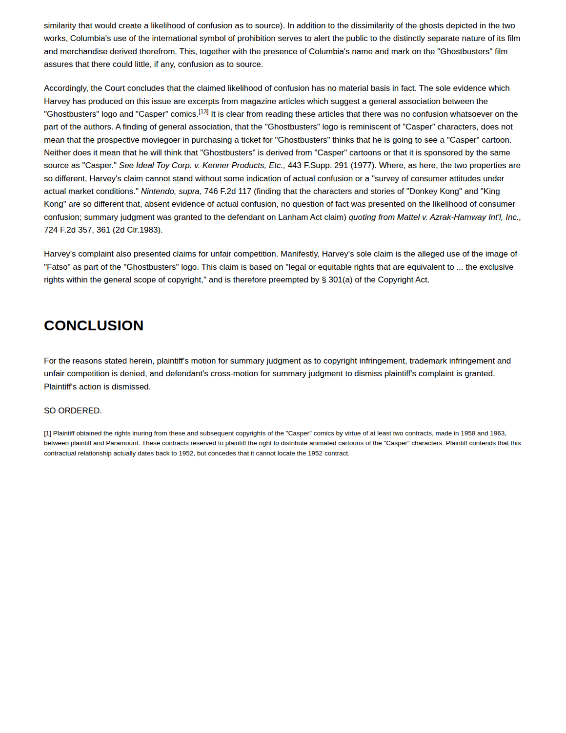similarity that would create a likelihood of confusion as to source). In addition to the dissimilarity of the ghosts depicted in the two works, Columbia's use of the international symbol of prohibition serves to alert the public to the distinctly separate nature of its film and merchandise derived therefrom. This, together with the presence of Columbia's name and mark on the "Ghostbusters" film assures that there could little, if any, confusion as to source.
Accordingly, the Court concludes that the claimed likelihood of confusion has no material basis in fact. The sole evidence which Harvey has produced on this issue are excerpts from magazine articles which suggest a general association between the "Ghostbusters" logo and "Casper" comics.[13] It is clear from reading these articles that there was no confusion whatsoever on the part of the authors. A finding of general association, that the "Ghostbusters" logo is reminiscent of "Casper" characters, does not mean that the prospective moviegoer in purchasing a ticket for "Ghostbusters" thinks that he is going to see a "Casper" cartoon. Neither does it mean that he will think that "Ghostbusters" is derived from "Casper" cartoons or that it is sponsored by the same source as "Casper." See Ideal Toy Corp. v. Kenner Products, Etc., 443 F.Supp. 291 (1977). Where, as here, the two properties are so different, Harvey's claim cannot stand without some indication of actual confusion or a "survey of consumer attitudes under actual market conditions." Nintendo, supra, 746 F.2d 117 (finding that the characters and stories of "Donkey Kong" and "King Kong" are so different that, absent evidence of actual confusion, no question of fact was presented on the likelihood of consumer confusion; summary judgment was granted to the defendant on Lanham Act claim) quoting from Mattel v. Azrak-Hamway Int'l, Inc., 724 F.2d 357, 361 (2d Cir.1983).
Harvey's complaint also presented claims for unfair competition. Manifestly, Harvey's sole claim is the alleged use of the image of "Fatso" as part of the "Ghostbusters" logo. This claim is based on "legal or equitable rights that are equivalent to ... the exclusive rights within the general scope of copyright," and is therefore preempted by § 301(a) of the Copyright Act.
CONCLUSION
For the reasons stated herein, plaintiff's motion for summary judgment as to copyright infringement, trademark infringement and unfair competition is denied, and defendant's cross-motion for summary judgment to dismiss plaintiff's complaint is granted. Plaintiff's action is dismissed.
SO ORDERED.
[1] Plaintiff obtained the rights inuring from these and subsequent copyrights of the "Casper" comics by virtue of at least two contracts, made in 1958 and 1963, between plaintiff and Paramount. These contracts reserved to plaintiff the right to distribute animated cartoons of the "Casper" characters. Plaintiff contends that this contractual relationship actually dates back to 1952, but concedes that it cannot locate the 1952 contract.